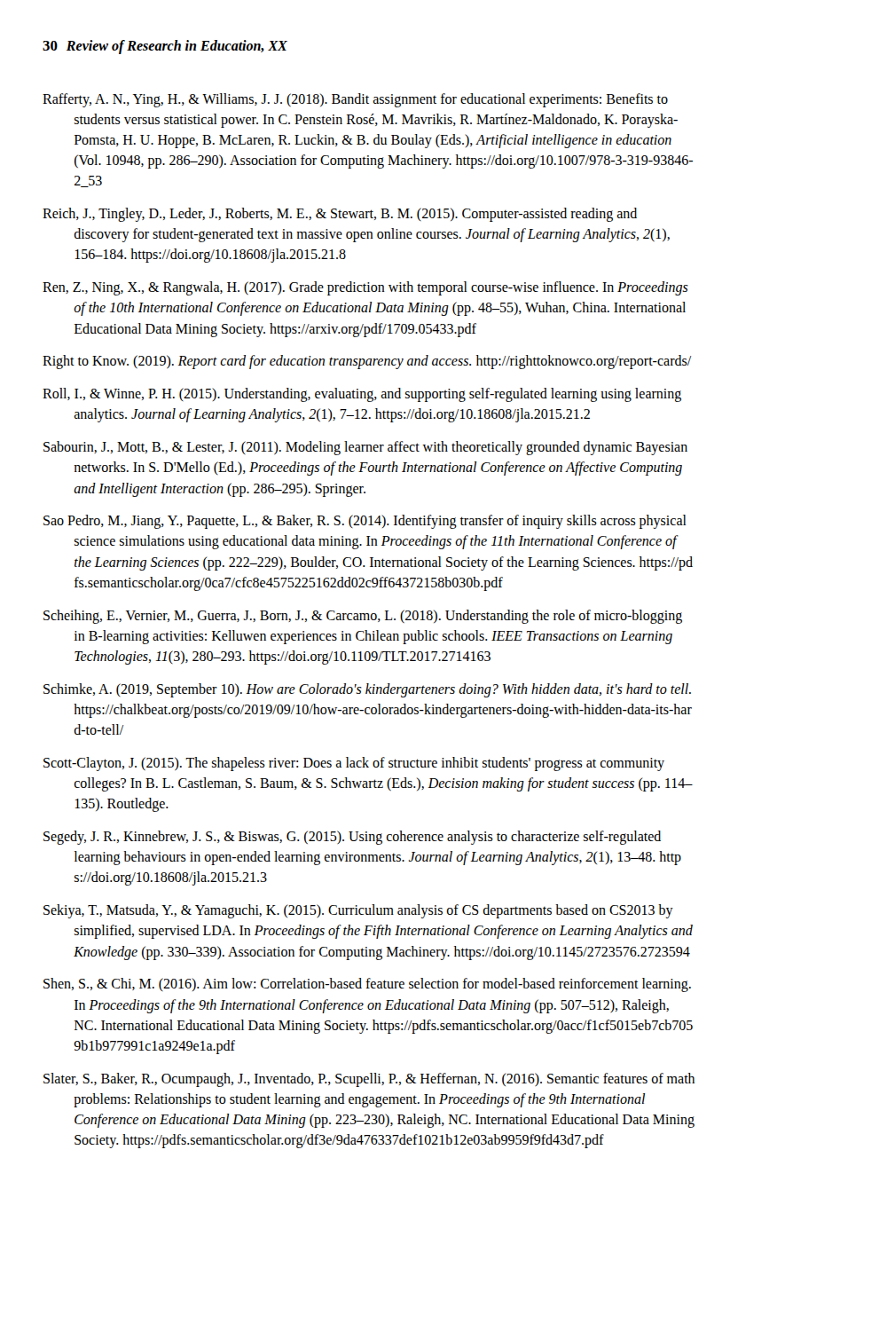30 Review of Research in Education, XX
Rafferty, A. N., Ying, H., & Williams, J. J. (2018). Bandit assignment for educational experiments: Benefits to students versus statistical power. In C. Penstein Rosé, M. Mavrikis, R. Martínez-Maldonado, K. Porayska-Pomsta, H. U. Hoppe, B. McLaren, R. Luckin, & B. du Boulay (Eds.), Artificial intelligence in education (Vol. 10948, pp. 286–290). Association for Computing Machinery. https://doi.org/10.1007/978-3-319-93846-2_53
Reich, J., Tingley, D., Leder, J., Roberts, M. E., & Stewart, B. M. (2015). Computer-assisted reading and discovery for student-generated text in massive open online courses. Journal of Learning Analytics, 2(1), 156–184. https://doi.org/10.18608/jla.2015.21.8
Ren, Z., Ning, X., & Rangwala, H. (2017). Grade prediction with temporal course-wise influence. In Proceedings of the 10th International Conference on Educational Data Mining (pp. 48–55), Wuhan, China. International Educational Data Mining Society. https://arxiv.org/pdf/1709.05433.pdf
Right to Know. (2019). Report card for education transparency and access. http://righttoknowco.org/report-cards/
Roll, I., & Winne, P. H. (2015). Understanding, evaluating, and supporting self-regulated learning using learning analytics. Journal of Learning Analytics, 2(1), 7–12. https://doi.org/10.18608/jla.2015.21.2
Sabourin, J., Mott, B., & Lester, J. (2011). Modeling learner affect with theoretically grounded dynamic Bayesian networks. In S. D'Mello (Ed.), Proceedings of the Fourth International Conference on Affective Computing and Intelligent Interaction (pp. 286–295). Springer.
Sao Pedro, M., Jiang, Y., Paquette, L., & Baker, R. S. (2014). Identifying transfer of inquiry skills across physical science simulations using educational data mining. In Proceedings of the 11th International Conference of the Learning Sciences (pp. 222–229), Boulder, CO. International Society of the Learning Sciences. https://pdfs.semanticscholar.org/0ca7/cfc8e4575225162dd02c9ff64372158b030b.pdf
Scheihing, E., Vernier, M., Guerra, J., Born, J., & Carcamo, L. (2018). Understanding the role of micro-blogging in B-learning activities: Kelluwen experiences in Chilean public schools. IEEE Transactions on Learning Technologies, 11(3), 280–293. https://doi.org/10.1109/TLT.2017.2714163
Schimke, A. (2019, September 10). How are Colorado's kindergarteners doing? With hidden data, it's hard to tell. https://chalkbeat.org/posts/co/2019/09/10/how-are-colorados-kindergarteners-doing-with-hidden-data-its-hard-to-tell/
Scott-Clayton, J. (2015). The shapeless river: Does a lack of structure inhibit students' progress at community colleges? In B. L. Castleman, S. Baum, & S. Schwartz (Eds.), Decision making for student success (pp. 114–135). Routledge.
Segedy, J. R., Kinnebrew, J. S., & Biswas, G. (2015). Using coherence analysis to characterize self-regulated learning behaviours in open-ended learning environments. Journal of Learning Analytics, 2(1), 13–48. https://doi.org/10.18608/jla.2015.21.3
Sekiya, T., Matsuda, Y., & Yamaguchi, K. (2015). Curriculum analysis of CS departments based on CS2013 by simplified, supervised LDA. In Proceedings of the Fifth International Conference on Learning Analytics and Knowledge (pp. 330–339). Association for Computing Machinery. https://doi.org/10.1145/2723576.2723594
Shen, S., & Chi, M. (2016). Aim low: Correlation-based feature selection for model-based reinforcement learning. In Proceedings of the 9th International Conference on Educational Data Mining (pp. 507–512), Raleigh, NC. International Educational Data Mining Society. https://pdfs.semanticscholar.org/0acc/f1cf5015eb7cb7059b1b977991c1a9249e1a.pdf
Slater, S., Baker, R., Ocumpaugh, J., Inventado, P., Scupelli, P., & Heffernan, N. (2016). Semantic features of math problems: Relationships to student learning and engagement. In Proceedings of the 9th International Conference on Educational Data Mining (pp. 223–230), Raleigh, NC. International Educational Data Mining Society. https://pdfs.semanticscholar.org/df3e/9da476337def1021b12e03ab9959f9fd43d7.pdf